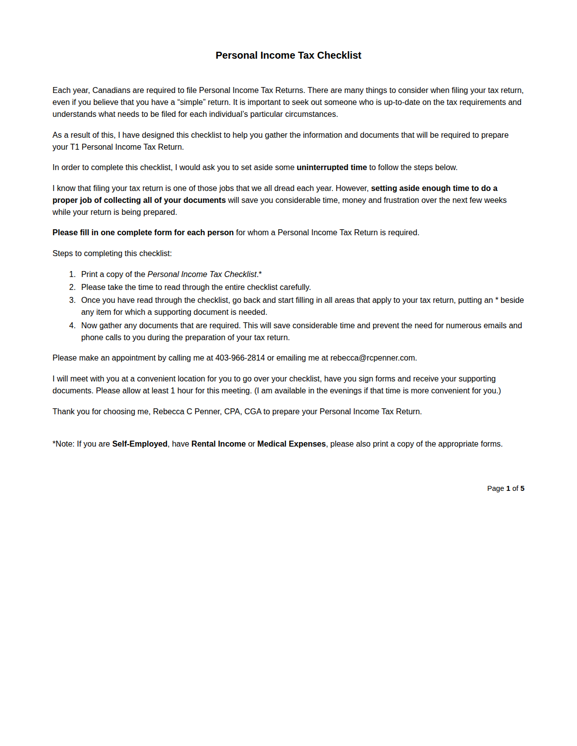Personal Income Tax Checklist
Each year, Canadians are required to file Personal Income Tax Returns. There are many things to consider when filing your tax return, even if you believe that you have a “simple” return. It is important to seek out someone who is up-to-date on the tax requirements and understands what needs to be filed for each individual’s particular circumstances.
As a result of this, I have designed this checklist to help you gather the information and documents that will be required to prepare your T1 Personal Income Tax Return.
In order to complete this checklist, I would ask you to set aside some uninterrupted time to follow the steps below.
I know that filing your tax return is one of those jobs that we all dread each year. However, setting aside enough time to do a proper job of collecting all of your documents will save you considerable time, money and frustration over the next few weeks while your return is being prepared.
Please fill in one complete form for each person for whom a Personal Income Tax Return is required.
Steps to completing this checklist:
Print a copy of the Personal Income Tax Checklist.*
Please take the time to read through the entire checklist carefully.
Once you have read through the checklist, go back and start filling in all areas that apply to your tax return, putting an * beside any item for which a supporting document is needed.
Now gather any documents that are required. This will save considerable time and prevent the need for numerous emails and phone calls to you during the preparation of your tax return.
Please make an appointment by calling me at 403-966-2814 or emailing me at rebecca@rcpenner.com.
I will meet with you at a convenient location for you to go over your checklist, have you sign forms and receive your supporting documents. Please allow at least 1 hour for this meeting. (I am available in the evenings if that time is more convenient for you.)
Thank you for choosing me, Rebecca C Penner, CPA, CGA to prepare your Personal Income Tax Return.
*Note: If you are Self-Employed, have Rental Income or Medical Expenses, please also print a copy of the appropriate forms.
Page 1 of 5